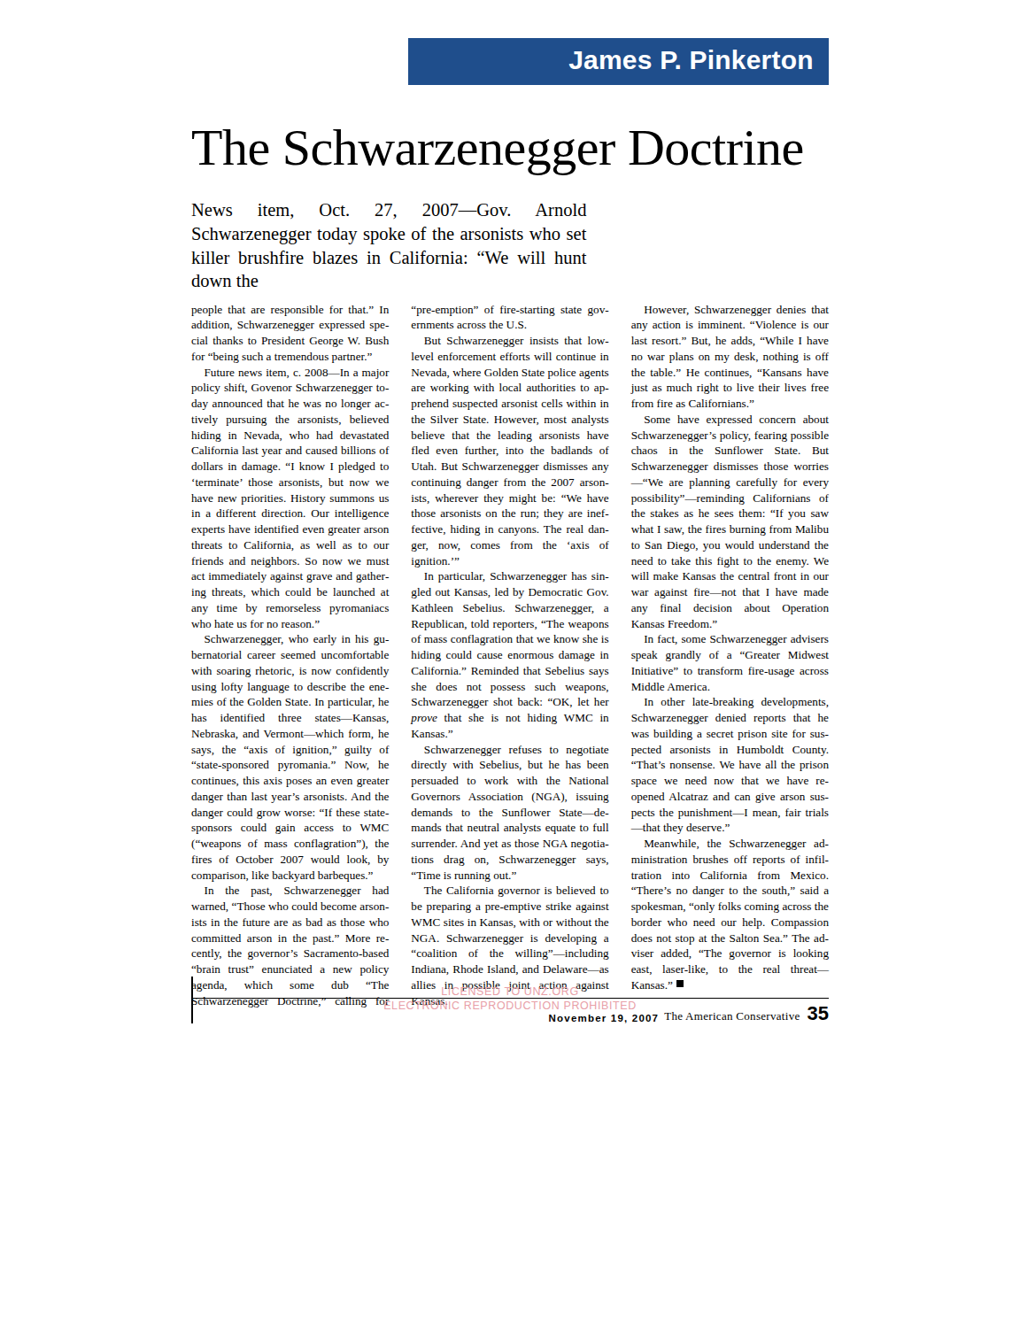James P. Pinkerton
The Schwarzenegger Doctrine
News item, Oct. 27, 2007—Gov. Arnold Schwarzenegger today spoke of the arsonists who set killer brushfire blazes in California: “We will hunt down the
people that are responsible for that.” In addition, Schwarzenegger expressed special thanks to President George W. Bush for “being such a tremendous partner.”
Future news item, c. 2008—In a major policy shift, Govenor Schwarzenegger today announced that he was no longer actively pursuing the arsonists, believed hiding in Nevada, who had devastated California last year and caused billions of dollars in damage. “I know I pledged to ‘terminate’ those arsonists, but now we have new priorities. History summons us in a different direction. Our intelligence experts have identified even greater arson threats to California, as well as to our friends and neighbors. So now we must act immediately against grave and gathering threats, which could be launched at any time by remorseless pyromaniacs who hate us for no reason.”
Schwarzenegger, who early in his gubernatorial career seemed uncomfortable with soaring rhetoric, is now confidently using lofty language to describe the enemies of the Golden State. In particular, he has identified three states—Kansas, Nebraska, and Vermont—which form, he says, the “axis of ignition,” guilty of “state-sponsored pyromania.” Now, he continues, this axis poses an even greater danger than last year’s arsonists. And the danger could grow worse: “If these state-sponsors could gain access to WMC (“weapons of mass conflagration”), the fires of October 2007 would look, by comparison, like backyard barbeques.”
In the past, Schwarzenegger had warned, “Those who could become arsonists in the future are as bad as those who committed arson in the past.” More recently, the governor’s Sacramento-based “brain trust” enunciated a new policy agenda, which some dub “The Schwarzenegger Doctrine,” calling for “pre-emption” of fire-starting state governments across the U.S.
But Schwarzenegger insists that low-level enforcement efforts will continue in Nevada, where Golden State police agents are working with local authorities to apprehend suspected arsonist cells within in the Silver State. However, most analysts believe that the leading arsonists have fled even further, into the badlands of Utah. But Schwarzenegger dismisses any continuing danger from the 2007 arsonists, wherever they might be: “We have those arsonists on the run; they are ineffective, hiding in canyons. The real danger, now, comes from the ‘axis of ignition.’”
In particular, Schwarzenegger has singled out Kansas, led by Democratic Gov. Kathleen Sebelius. Schwarzenegger, a Republican, told reporters, “The weapons of mass conflagration that we know she is hiding could cause enormous damage in California.” Reminded that Sebelius says she does not possess such weapons, Schwarzenegger shot back: “OK, let her prove that she is not hiding WMC in Kansas.”
Schwarzenegger refuses to negotiate directly with Sebelius, but he has been persuaded to work with the National Governors Association (NGA), issuing demands to the Sunflower State—demands that neutral analysts equate to full surrender. And yet as those NGA negotiations drag on, Schwarzenegger says, “Time is running out.”
The California governor is believed to be preparing a pre-emptive strike against WMC sites in Kansas, with or without the NGA. Schwarzenegger is developing a “coalition of the willing”—including Indiana, Rhode Island, and Delaware—as allies in possible joint action against Kansas.
However, Schwarzenegger denies that any action is imminent. “Violence is our last resort.” But, he adds, “While I have no war plans on my desk, nothing is off the table.” He continues, “Kansans have just as much right to live their lives free from fire as Californians.”
Some have expressed concern about Schwarzenegger’s policy, fearing possible chaos in the Sunflower State. But Schwarzenegger dismisses those worries—“We are planning carefully for every possibility”—reminding Californians of the stakes as he sees them: “If you saw what I saw, the fires burning from Malibu to San Diego, you would understand the need to take this fight to the enemy. We will make Kansas the central front in our war against fire—not that I have made any final decision about Operation Kansas Freedom.”
In fact, some Schwarzenegger advisers speak grandly of a “Greater Midwest Initiative” to transform fire-usage across Middle America.
In other late-breaking developments, Schwarzenegger denied reports that he was building a secret prison site for suspected arsonists in Humboldt County. “That’s nonsense. We have all the prison space we need now that we have reopened Alcatraz and can give arson suspects the punishment—I mean, fair trials—that they deserve.”
Meanwhile, the Schwarzenegger administration brushes off reports of infiltration into California from Mexico. “There’s no danger to the south,” said a spokesman, “only folks coming across the border who need our help. Compassion does not stop at the Salton Sea.” The adviser added, “The governor is looking east, laser-like, to the real threat—Kansas.”
LICENSED TO UNZ.ORG
ELECTRONIC REPRODUCTION PROHIBITED
November 19, 2007 The American Conservative 35